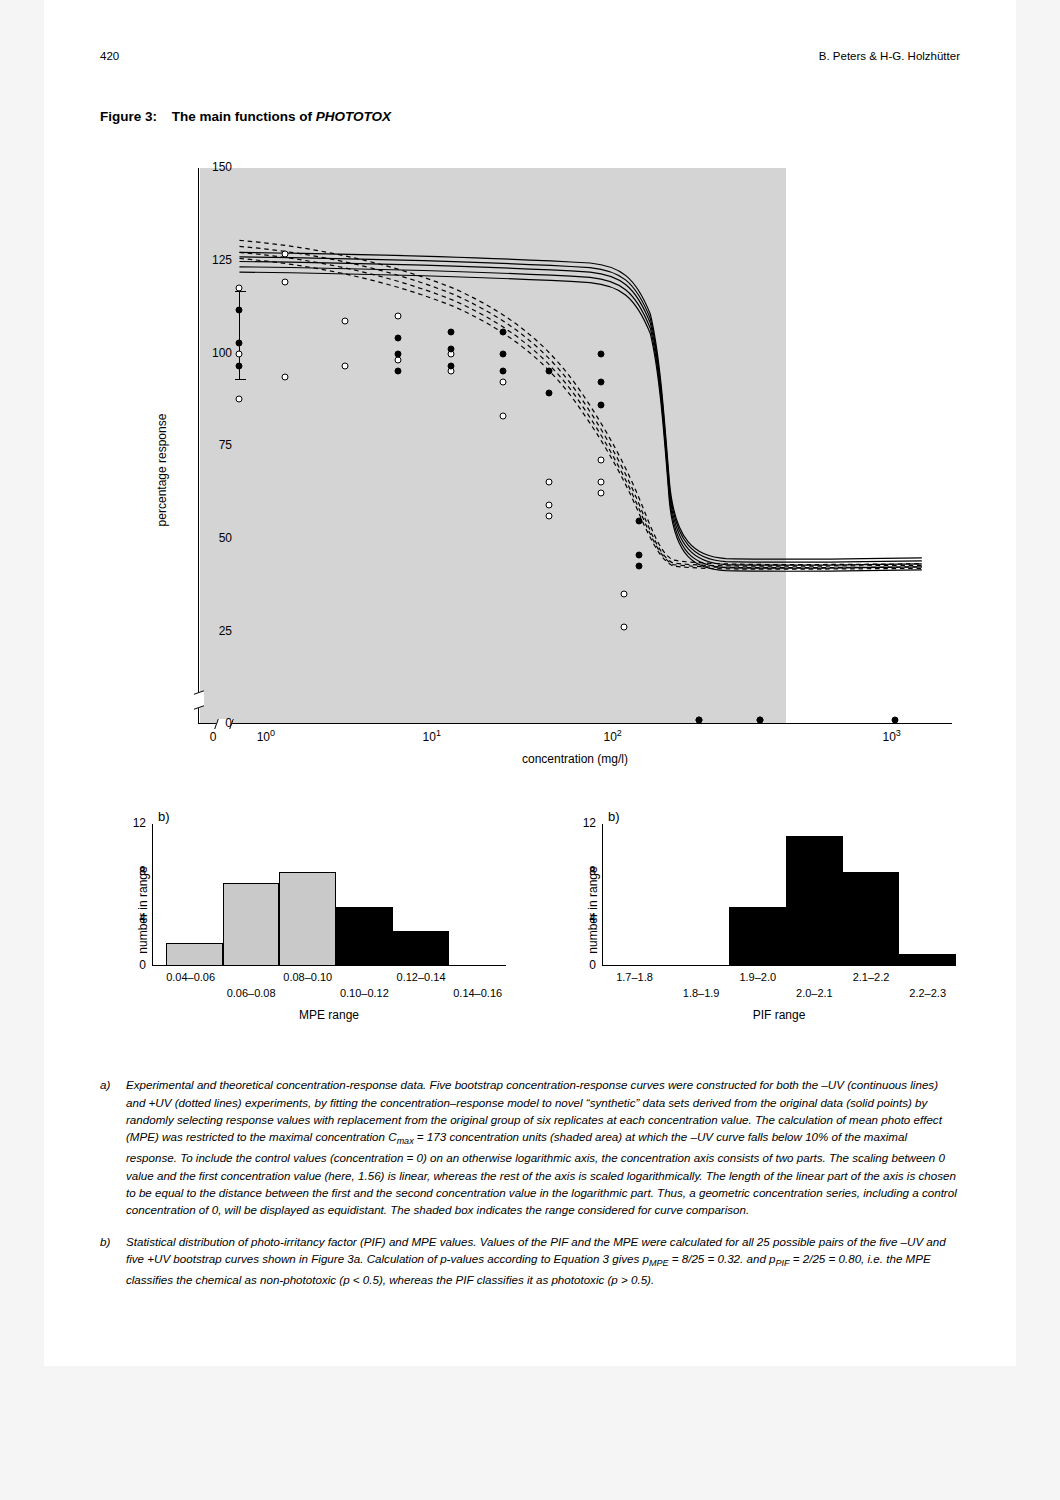420 B. Peters & H-G. Holzhütter
Figure 3: The main functions of PHOTOTOX
percentage response
a)
150
125
100
75
50
25
0
0
100
101
102
103
concentration (mg/l)
number in range
b)
12
8
4
0
0.04–0.06
0.06–0.08
0.08–0.10
0.10–0.12
0.12–0.14
0.14–0.16
MPE range
number in range
b)
12
8
4
0
1.7–1.8
1.8–1.9
1.9–2.0
2.0–2.1
2.1–2.2
2.2–2.3
PIF range
a) Experimental and theoretical concentration-response data. Five bootstrap concentration-response curves were constructed for both the –UV (continuous lines) and +UV (dotted lines) experiments, by fitting the concentration–response model to novel “synthetic” data sets derived from the original data (solid points) by randomly selecting response values with replacement from the original group of six replicates at each concentration value. The calculation of mean photo effect (MPE) was restricted to the maximal concentration Cmax = 173 concentration units (shaded area) at which the –UV curve falls below 10% of the maximal response. To include the control values (concentration = 0) on an otherwise logarithmic axis, the concentration axis consists of two parts. The scaling between 0 value and the first concentration value (here, 1.56) is linear, whereas the rest of the axis is scaled logarithmically. The length of the linear part of the axis is chosen to be equal to the distance between the first and the second concentration value in the logarithmic part. Thus, a geometric concentration series, including a control concentration of 0, will be displayed as equidistant. The shaded box indicates the range considered for curve comparison.
b) Statistical distribution of photo-irritancy factor (PIF) and MPE values. Values of the PIF and the MPE were calculated for all 25 possible pairs of the five –UV and five +UV bootstrap curves shown in Figure 3a. Calculation of p-values according to Equation 3 gives pMPE = 8/25 = 0.32. and pPIF = 2/25 = 0.80, i.e. the MPE classifies the chemical as non-phototoxic (p < 0.5), whereas the PIF classifies it as phototoxic (p > 0.5).